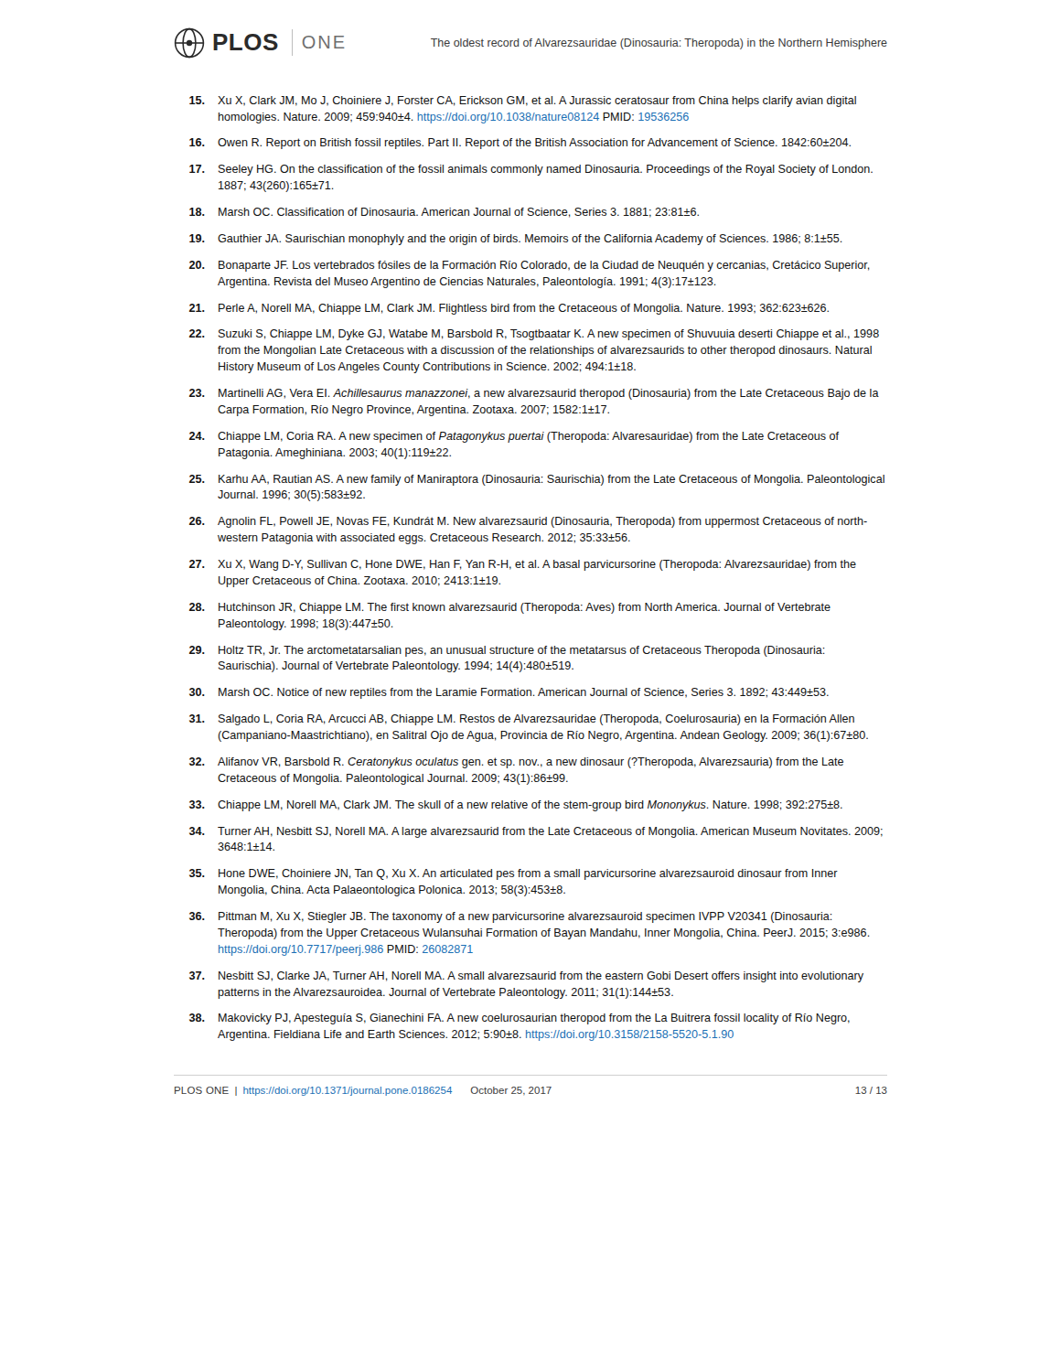PLOS ONE
The oldest record of Alvarezsauridae (Dinosauria: Theropoda) in the Northern Hemisphere
15. Xu X, Clark JM, Mo J, Choiniere J, Forster CA, Erickson GM, et al. A Jurassic ceratosaur from China helps clarify avian digital homologies. Nature. 2009; 459:940±4. https://doi.org/10.1038/nature08124 PMID: 19536256
16. Owen R. Report on British fossil reptiles. Part II. Report of the British Association for Advancement of Science. 1842:60±204.
17. Seeley HG. On the classification of the fossil animals commonly named Dinosauria. Proceedings of the Royal Society of London. 1887; 43(260):165±71.
18. Marsh OC. Classification of Dinosauria. American Journal of Science, Series 3. 1881; 23:81±6.
19. Gauthier JA. Saurischian monophyly and the origin of birds. Memoirs of the California Academy of Sciences. 1986; 8:1±55.
20. Bonaparte JF. Los vertebrados fósiles de la Formación Río Colorado, de la Ciudad de Neuquén y cercanias, Cretácico Superior, Argentina. Revista del Museo Argentino de Ciencias Naturales, Paleontología. 1991; 4(3):17±123.
21. Perle A, Norell MA, Chiappe LM, Clark JM. Flightless bird from the Cretaceous of Mongolia. Nature. 1993; 362:623±626.
22. Suzuki S, Chiappe LM, Dyke GJ, Watabe M, Barsbold R, Tsogtbaatar K. A new specimen of Shuvuuia deserti Chiappe et al., 1998 from the Mongolian Late Cretaceous with a discussion of the relationships of alvarezsaurids to other theropod dinosaurs. Natural History Museum of Los Angeles County Contributions in Science. 2002; 494:1±18.
23. Martinelli AG, Vera EI. Achillesaurus manazzonei, a new alvarezsaurid theropod (Dinosauria) from the Late Cretaceous Bajo de la Carpa Formation, Río Negro Province, Argentina. Zootaxa. 2007; 1582:1±17.
24. Chiappe LM, Coria RA. A new specimen of Patagonykus puertai (Theropoda: Alvaresauridae) from the Late Cretaceous of Patagonia. Ameghiniana. 2003; 40(1):119±22.
25. Karhu AA, Rautian AS. A new family of Maniraptora (Dinosauria: Saurischia) from the Late Cretaceous of Mongolia. Paleontological Journal. 1996; 30(5):583±92.
26. Agnolin FL, Powell JE, Novas FE, Kundrát M. New alvarezsaurid (Dinosauria, Theropoda) from uppermost Cretaceous of north-western Patagonia with associated eggs. Cretaceous Research. 2012; 35:33±56.
27. Xu X, Wang D-Y, Sullivan C, Hone DWE, Han F, Yan R-H, et al. A basal parvicursorine (Theropoda: Alvarezsauridae) from the Upper Cretaceous of China. Zootaxa. 2010; 2413:1±19.
28. Hutchinson JR, Chiappe LM. The first known alvarezsaurid (Theropoda: Aves) from North America. Journal of Vertebrate Paleontology. 1998; 18(3):447±50.
29. Holtz TR, Jr. The arctometatarsalian pes, an unusual structure of the metatarsus of Cretaceous Theropoda (Dinosauria: Saurischia). Journal of Vertebrate Paleontology. 1994; 14(4):480±519.
30. Marsh OC. Notice of new reptiles from the Laramie Formation. American Journal of Science, Series 3. 1892; 43:449±53.
31. Salgado L, Coria RA, Arcucci AB, Chiappe LM. Restos de Alvarezsauridae (Theropoda, Coelurosauria) en la Formación Allen (Campaniano-Maastrichtiano), en Salitral Ojo de Agua, Provincia de Río Negro, Argentina. Andean Geology. 2009; 36(1):67±80.
32. Alifanov VR, Barsbold R. Ceratonykus oculatus gen. et sp. nov., a new dinosaur (?Theropoda, Alvarezsauria) from the Late Cretaceous of Mongolia. Paleontological Journal. 2009; 43(1):86±99.
33. Chiappe LM, Norell MA, Clark JM. The skull of a new relative of the stem-group bird Mononykus. Nature. 1998; 392:275±8.
34. Turner AH, Nesbitt SJ, Norell MA. A large alvarezsaurid from the Late Cretaceous of Mongolia. American Museum Novitates. 2009; 3648:1±14.
35. Hone DWE, Choiniere JN, Tan Q, Xu X. An articulated pes from a small parvicursorine alvarezsauroid dinosaur from Inner Mongolia, China. Acta Palaeontologica Polonica. 2013; 58(3):453±8.
36. Pittman M, Xu X, Stiegler JB. The taxonomy of a new parvicursorine alvarezsauroid specimen IVPP V20341 (Dinosauria: Theropoda) from the Upper Cretaceous Wulansuhai Formation of Bayan Mandahu, Inner Mongolia, China. PeerJ. 2015; 3:e986. https://doi.org/10.7717/peerj.986 PMID: 26082871
37. Nesbitt SJ, Clarke JA, Turner AH, Norell MA. A small alvarezsaurid from the eastern Gobi Desert offers insight into evolutionary patterns in the Alvarezsauroidea. Journal of Vertebrate Paleontology. 2011; 31(1):144±53.
38. Makovicky PJ, Apesteguía S, Gianechini FA. A new coelurosaurian theropod from the La Buitrera fossil locality of Río Negro, Argentina. Fieldiana Life and Earth Sciences. 2012; 5:90±8. https://doi.org/10.3158/2158-5520-5.1.90
PLOS ONE | https://doi.org/10.1371/journal.pone.0186254 October 25, 2017
13 / 13